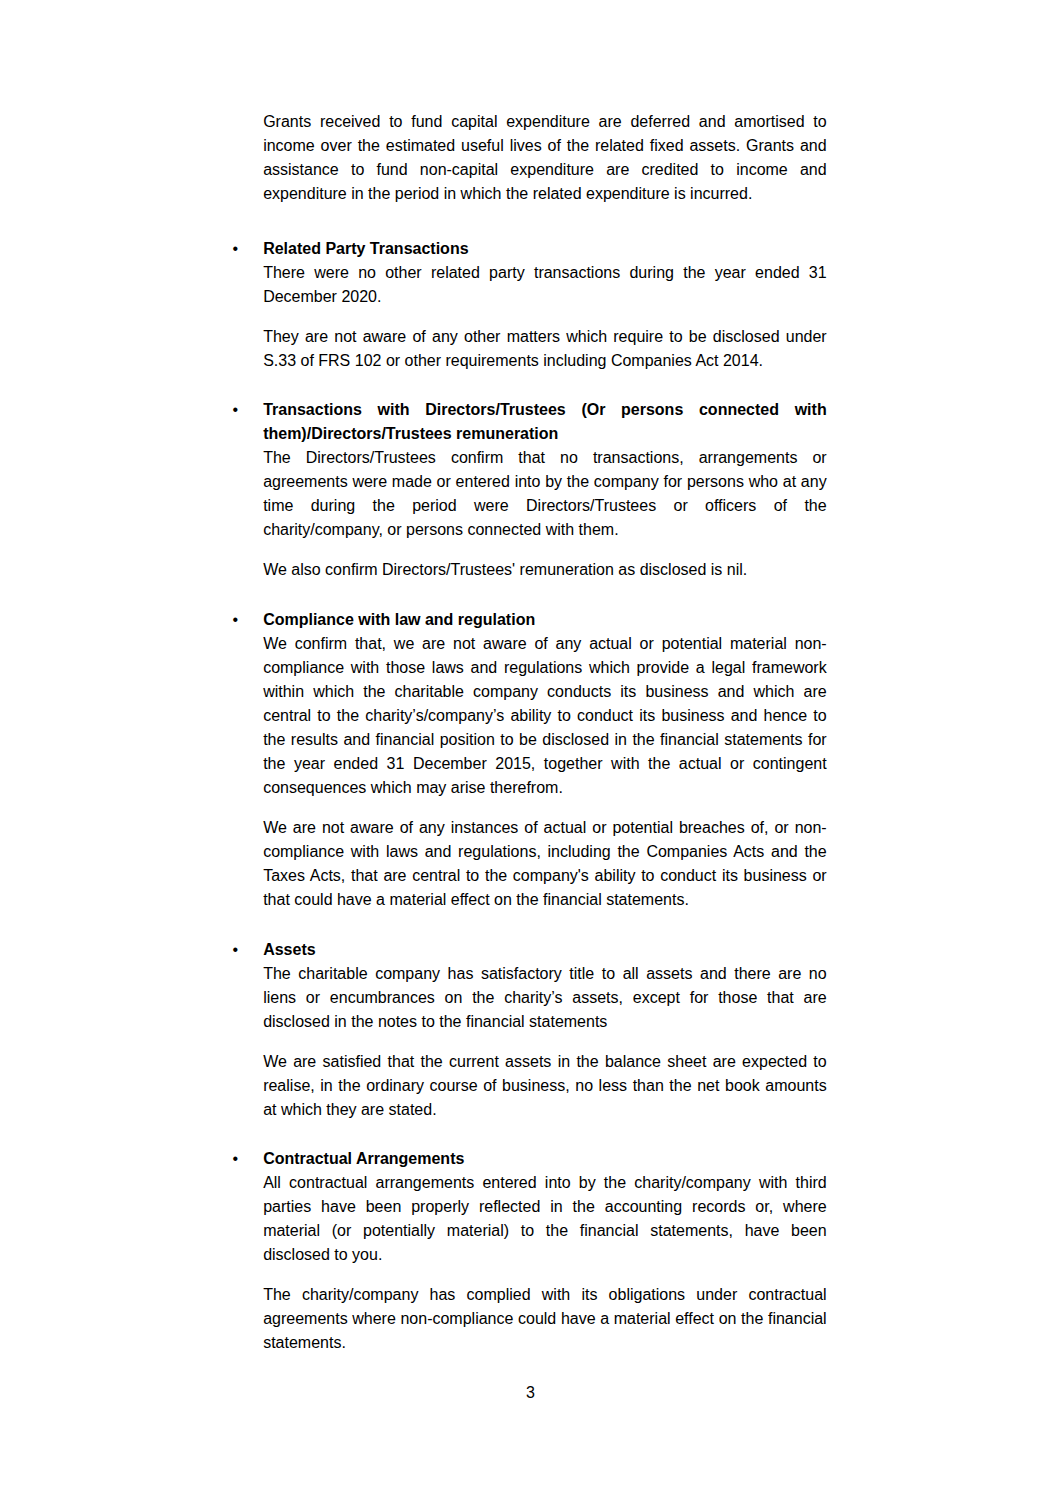Grants received to fund capital expenditure are deferred and amortised to income over the estimated useful lives of the related fixed assets. Grants and assistance to fund non-capital expenditure are credited to income and expenditure in the period in which the related expenditure is incurred.
•
Related Party Transactions
There were no other related party transactions during the year ended 31 December 2020.
They are not aware of any other matters which require to be disclosed under S.33 of FRS 102 or other requirements including Companies Act 2014.
•
Transactions with Directors/Trustees (Or persons connected with them)/Directors/Trustees remuneration
The Directors/Trustees confirm that no transactions, arrangements or agreements were made or entered into by the company for persons who at any time during the period were Directors/Trustees or officers of the charity/company, or persons connected with them.
We also confirm Directors/Trustees' remuneration as disclosed is nil.
•
Compliance with law and regulation
We confirm that, we are not aware of any actual or potential material non-compliance with those laws and regulations which provide a legal framework within which the charitable company conducts its business and which are central to the charity’s/company’s ability to conduct its business and hence to the results and financial position to be disclosed in the financial statements for the year ended 31 December 2015, together with the actual or contingent consequences which may arise therefrom.
We are not aware of any instances of actual or potential breaches of, or non-compliance with laws and regulations, including the Companies Acts and the Taxes Acts, that are central to the company's ability to conduct its business or that could have a material effect on the financial statements.
•
Assets
The charitable company has satisfactory title to all assets and there are no liens or encumbrances on the charity’s assets, except for those that are disclosed in the notes to the financial statements
We are satisfied that the current assets in the balance sheet are expected to realise, in the ordinary course of business, no less than the net book amounts at which they are stated.
•
Contractual Arrangements
All contractual arrangements entered into by the charity/company with third parties have been properly reflected in the accounting records or, where material (or potentially material) to the financial statements, have been disclosed to you.
The charity/company has complied with its obligations under contractual agreements where non-compliance could have a material effect on the financial statements.
3